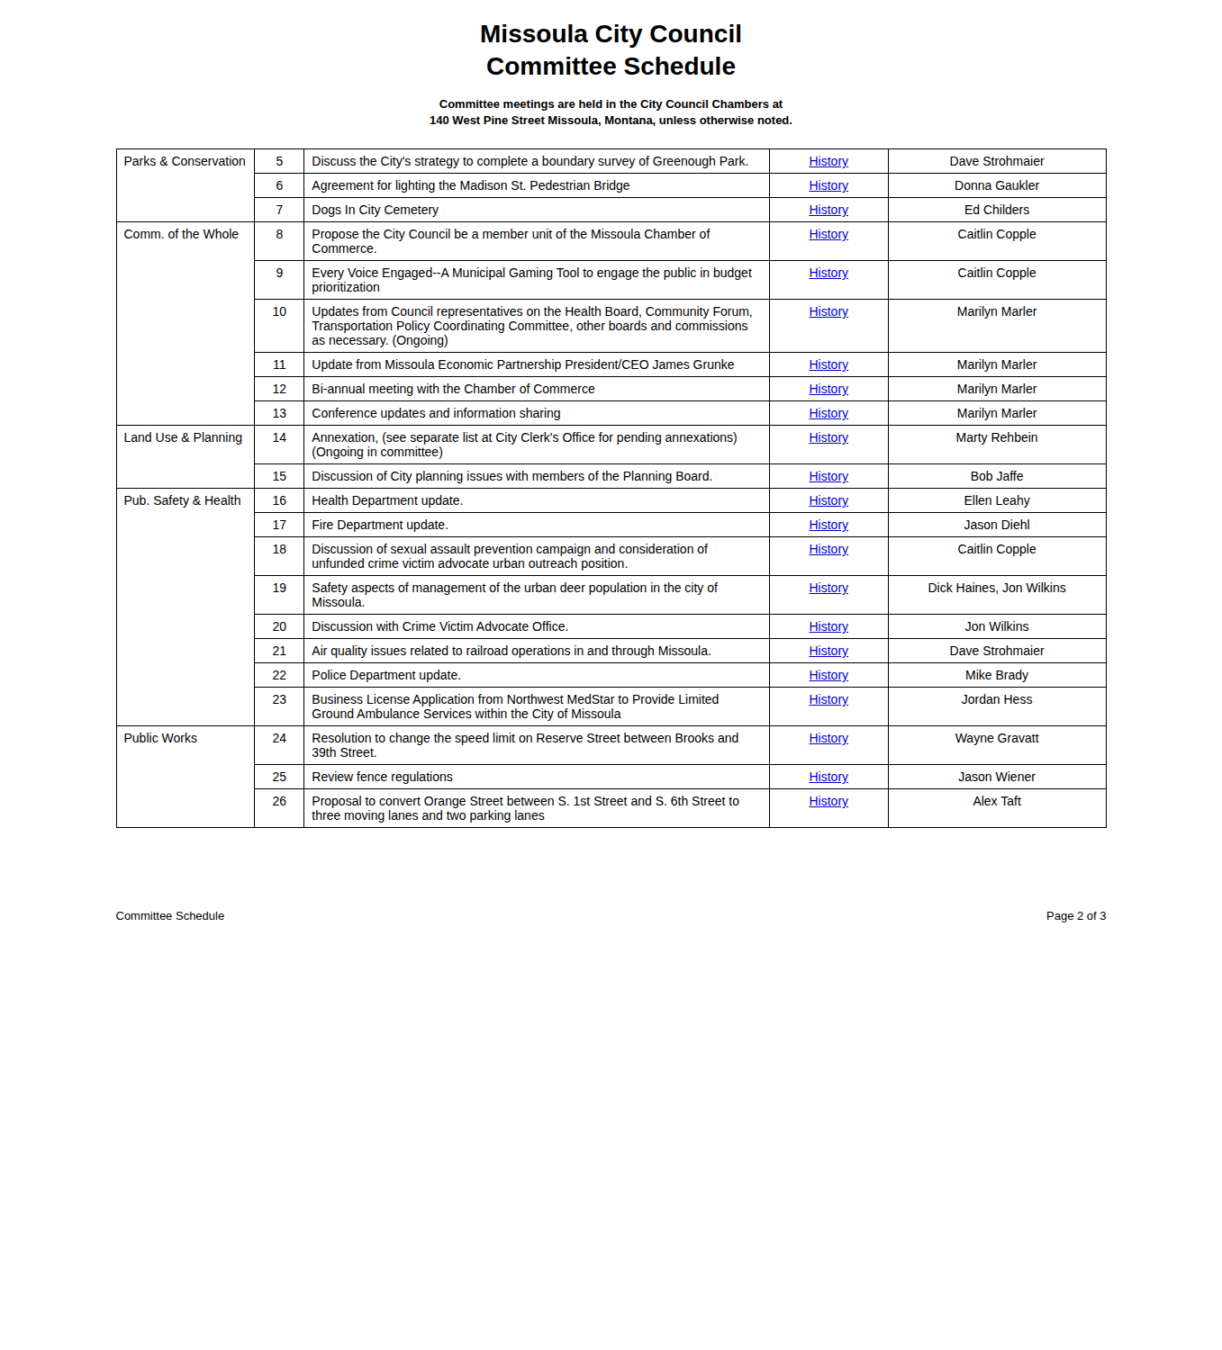Missoula City Council
Committee Schedule
Committee meetings are held in the City Council Chambers at
140 West Pine Street Missoula, Montana, unless otherwise noted.
| Parks & Conservation | 5 | Discuss the City's strategy to complete a boundary survey of Greenough Park. | History | Dave Strohmaier |
| 6 | Agreement for lighting the Madison St. Pedestrian Bridge | History | Donna Gaukler |
| 7 | Dogs In City Cemetery | History | Ed Childers |
| Comm. of the Whole | 8 | Propose the City Council be a member unit of the Missoula Chamber of Commerce. | History | Caitlin Copple |
| 9 | Every Voice Engaged--A Municipal Gaming Tool to engage the public in budget prioritization | History | Caitlin Copple |
| 10 | Updates from Council representatives on the Health Board, Community Forum, Transportation Policy Coordinating Committee, other boards and commissions as necessary. (Ongoing) | History | Marilyn Marler |
| 11 | Update from Missoula Economic Partnership President/CEO James Grunke | History | Marilyn Marler |
| 12 | Bi-annual meeting with the Chamber of Commerce | History | Marilyn Marler |
| 13 | Conference updates and information sharing | History | Marilyn Marler |
| Land Use & Planning | 14 | Annexation, (see separate list at City Clerk's Office for pending annexations) (Ongoing in committee) | History | Marty Rehbein |
| 15 | Discussion of City planning issues with members of the Planning Board. | History | Bob Jaffe |
| Pub. Safety & Health | 16 | Health Department update. | History | Ellen Leahy |
| 17 | Fire Department update. | History | Jason Diehl |
| 18 | Discussion of sexual assault prevention campaign and consideration of unfunded crime victim advocate urban outreach position. | History | Caitlin Copple |
| 19 | Safety aspects of management of the urban deer population in the city of Missoula. | History | Dick Haines, Jon Wilkins |
| 20 | Discussion with Crime Victim Advocate Office. | History | Jon Wilkins |
| 21 | Air quality issues related to railroad operations in and through Missoula. | History | Dave Strohmaier |
| 22 | Police Department update. | History | Mike Brady |
| 23 | Business License Application from Northwest MedStar to Provide Limited Ground Ambulance Services within the City of Missoula | History | Jordan Hess |
| Public Works | 24 | Resolution to change the speed limit on Reserve Street between Brooks and 39th Street. | History | Wayne Gravatt |
| 25 | Review fence regulations | History | Jason Wiener |
| 26 | Proposal to convert Orange Street between S. 1st Street and S. 6th Street to three moving lanes and two parking lanes | History | Alex Taft |
Committee Schedule Page 2 of 3